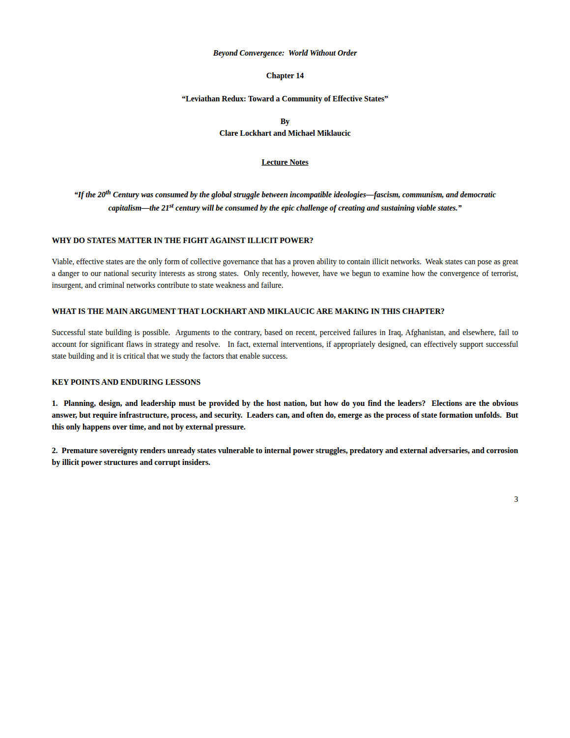Beyond Convergence: World Without Order
Chapter 14
“Leviathan Redux: Toward a Community of Effective States”
By
Clare Lockhart and Michael Miklaucic
Lecture Notes
“If the 20th Century was consumed by the global struggle between incompatible ideologies—fascism, communism, and democratic capitalism—the 21st century will be consumed by the epic challenge of creating and sustaining viable states.”
WHY DO STATES MATTER IN THE FIGHT AGAINST ILLICIT POWER?
Viable, effective states are the only form of collective governance that has a proven ability to contain illicit networks. Weak states can pose as great a danger to our national security interests as strong states. Only recently, however, have we begun to examine how the convergence of terrorist, insurgent, and criminal networks contribute to state weakness and failure.
WHAT IS THE MAIN ARGUMENT THAT LOCKHART AND MIKLAUCIC ARE MAKING IN THIS CHAPTER?
Successful state building is possible. Arguments to the contrary, based on recent, perceived failures in Iraq, Afghanistan, and elsewhere, fail to account for significant flaws in strategy and resolve. In fact, external interventions, if appropriately designed, can effectively support successful state building and it is critical that we study the factors that enable success.
KEY POINTS AND ENDURING LESSONS
1. Planning, design, and leadership must be provided by the host nation, but how do you find the leaders? Elections are the obvious answer, but require infrastructure, process, and security. Leaders can, and often do, emerge as the process of state formation unfolds. But this only happens over time, and not by external pressure.
2. Premature sovereignty renders unready states vulnerable to internal power struggles, predatory and external adversaries, and corrosion by illicit power structures and corrupt insiders.
3